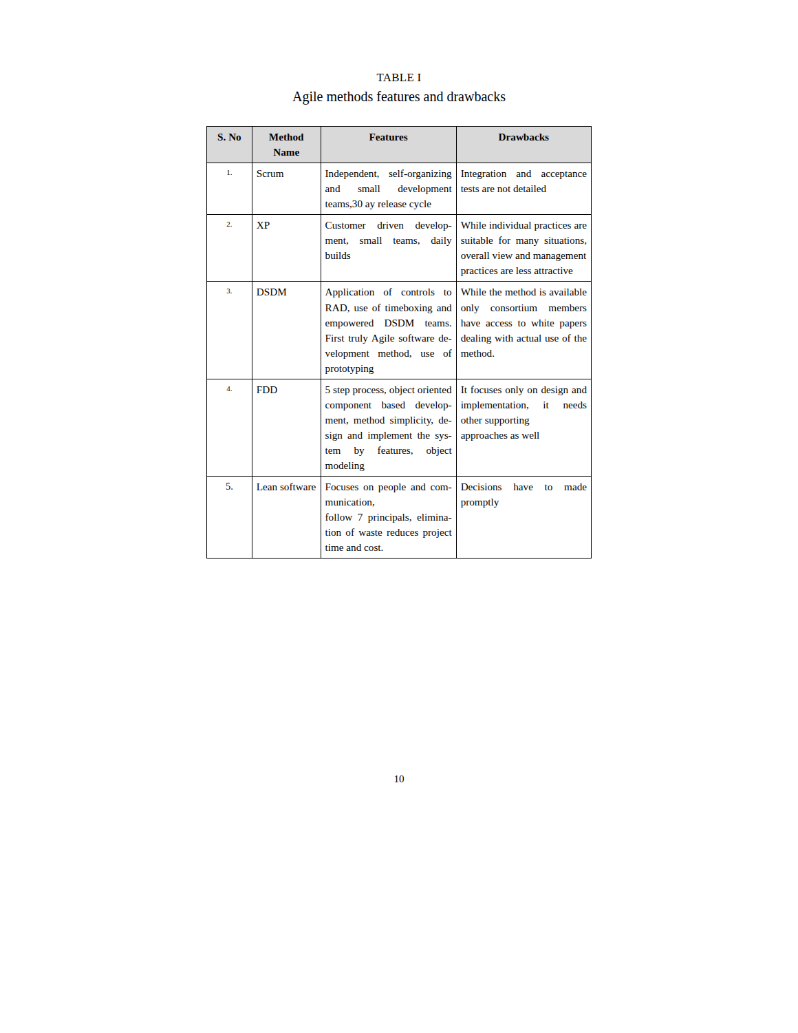TABLE I
Agile methods features and drawbacks
| S. No | Method Name | Features | Drawbacks |
| --- | --- | --- | --- |
| 1. | Scrum | Independent, self-organizing and small development teams,30 ay release cycle | Integration and acceptance tests are not detailed |
| 2. | XP | Customer driven development, small teams, daily builds | While individual practices are suitable for many situations, overall view and management practices are less attractive |
| 3. | DSDM | Application of controls to RAD, use of timeboxing and empowered DSDM teams. First truly Agile software development method, use of prototyping | While the method is available only consortium members have access to white papers dealing with actual use of the method. |
| 4. | FDD | 5 step process, object oriented component based development, method simplicity, design and implement the system by features, object modeling | It focuses only on design and implementation, it needs other supporting approaches as well |
| 5. | Lean software | Focuses on people and communication, follow 7 principals, elimination of waste reduces project time and cost. | Decisions have to made promptly |
10